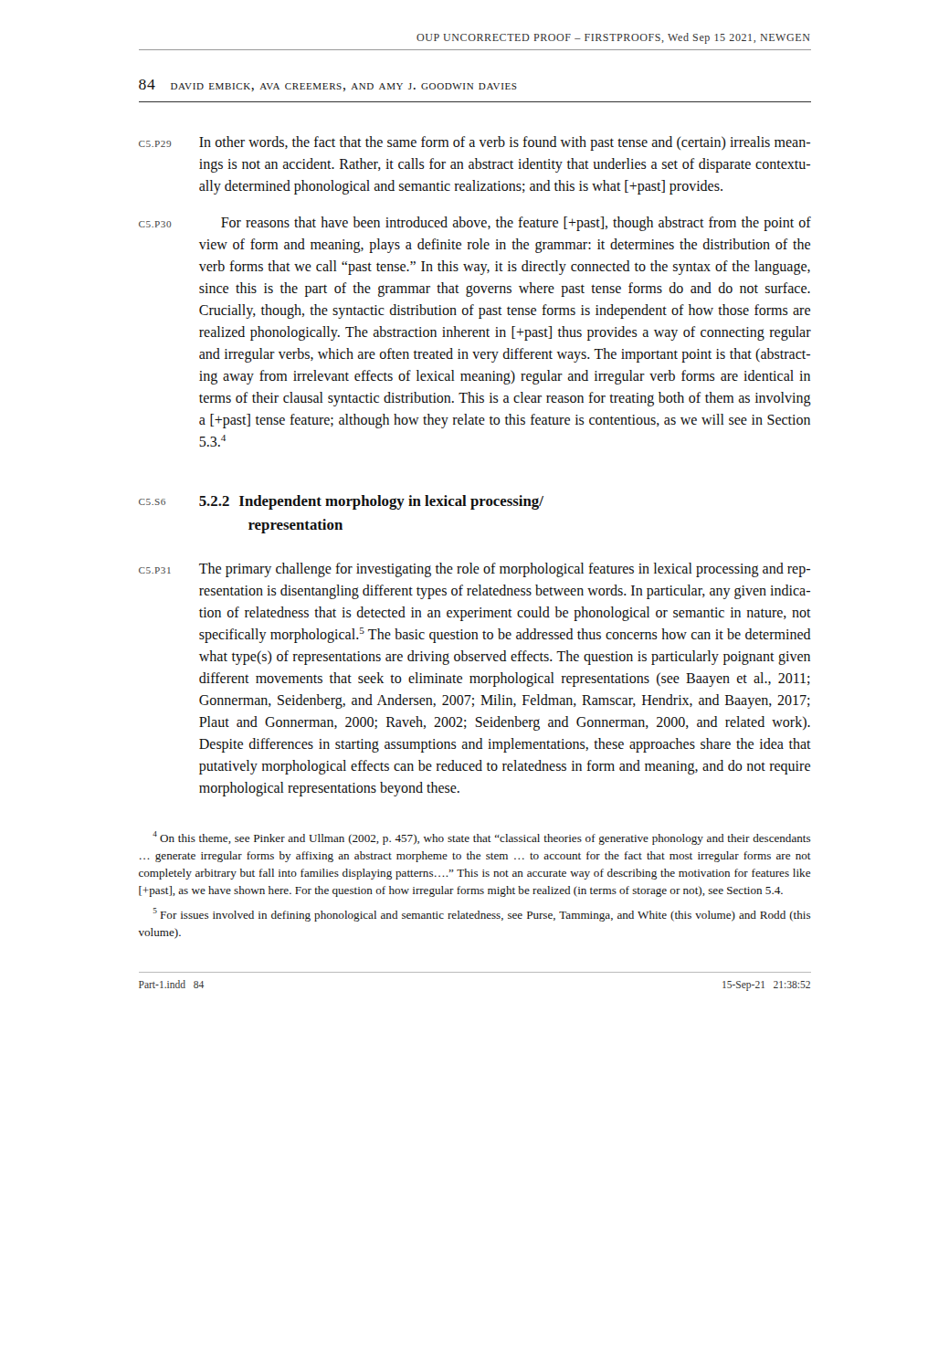OUP UNCORRECTED PROOF – FIRSTPROOFS, Wed Sep 15 2021, NEWGEN
84 david embick, ava creemers, and amy j. goodwin davies
C5.P29
In other words, the fact that the same form of a verb is found with past tense and (certain) irrealis meanings is not an accident. Rather, it calls for an abstract identity that underlies a set of disparate contextually determined phonological and semantic realizations; and this is what [+past] provides.
C5.P30
For reasons that have been introduced above, the feature [+past], though abstract from the point of view of form and meaning, plays a definite role in the grammar: it determines the distribution of the verb forms that we call “past tense.” In this way, it is directly connected to the syntax of the language, since this is the part of the grammar that governs where past tense forms do and do not surface. Crucially, though, the syntactic distribution of past tense forms is independent of how those forms are realized phonologically. The abstraction inherent in [+past] thus provides a way of connecting regular and irregular verbs, which are often treated in very different ways. The important point is that (abstracting away from irrelevant effects of lexical meaning) regular and irregular verb forms are identical in terms of their clausal syntactic distribution. This is a clear reason for treating both of them as involving a [+past] tense feature; although how they relate to this feature is contentious, as we will see in Section 5.3.4
C5.S6
5.2.2 Independent morphology in lexical processing/representation
C5.P31
The primary challenge for investigating the role of morphological features in lexical processing and representation is disentangling different types of relatedness between words. In particular, any given indication of relatedness that is detected in an experiment could be phonological or semantic in nature, not specifically morphological.5 The basic question to be addressed thus concerns how can it be determined what type(s) of representations are driving observed effects. The question is particularly poignant given different movements that seek to eliminate morphological representations (see Baayen et al., 2011; Gonnerman, Seidenberg, and Andersen, 2007; Milin, Feldman, Ramscar, Hendrix, and Baayen, 2017; Plaut and Gonnerman, 2000; Raveh, 2002; Seidenberg and Gonnerman, 2000, and related work). Despite differences in starting assumptions and implementations, these approaches share the idea that putatively morphological effects can be reduced to relatedness in form and meaning, and do not require morphological representations beyond these.
4On this theme, see Pinker and Ullman (2002, p. 457), who state that “classical theories of generative phonology and their descendants … generate irregular forms by affixing an abstract morpheme to the stem … to account for the fact that most irregular forms are not completely arbitrary but fall into families displaying patterns….” This is not an accurate way of describing the motivation for features like [+past], as we have shown here. For the question of how irregular forms might be realized (in terms of storage or not), see Section 5.4.
5For issues involved in defining phonological and semantic relatedness, see Purse, Tamminga, and White (this volume) and Rodd (this volume).
Part-1.indd 84 15-Sep-21 21:38:52